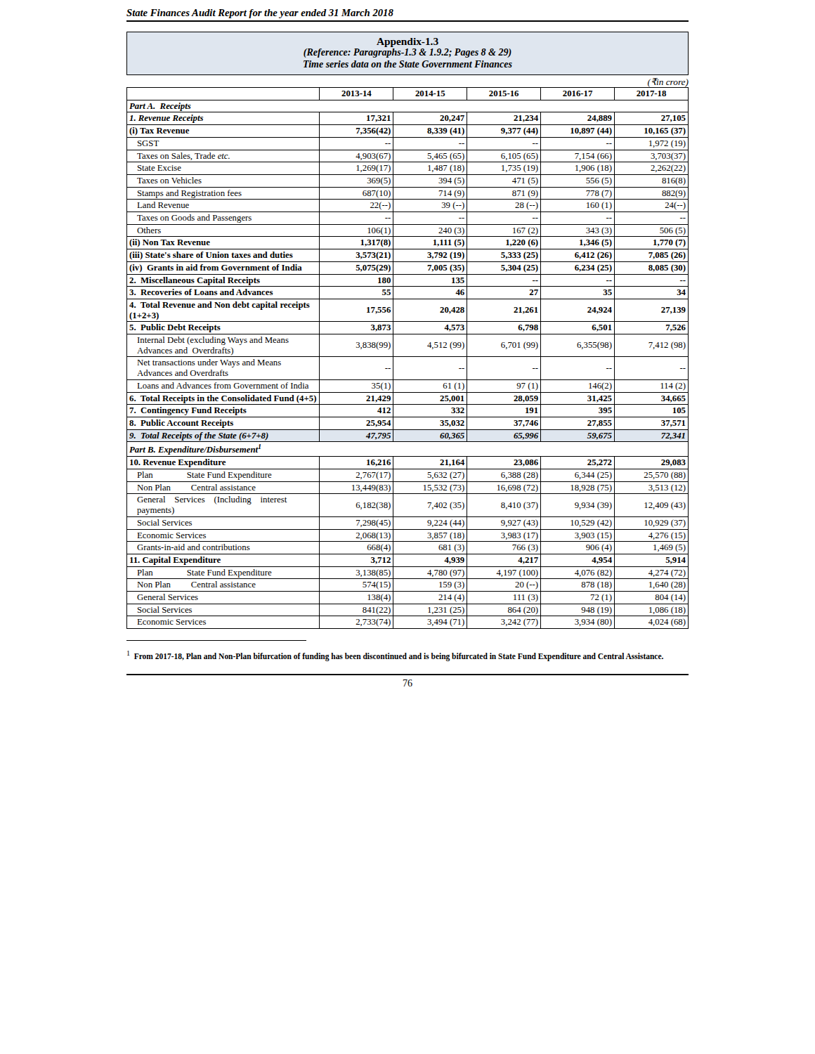State Finances Audit Report for the year ended 31 March 2018
Appendix-1.3
(Reference: Paragraphs-1.3 & 1.9.2; Pages 8 & 29)
Time series data on the State Government Finances
(₹in crore)
| | 2013-14 | 2014-15 | 2015-16 | 2016-17 | 2017-18 |
| --- | --- | --- | --- | --- | --- |
| Part A. Receipts |
| 1. Revenue Receipts | 17,321 | 20,247 | 21,234 | 24,889 | 27,105 |
| (i) Tax Revenue | 7,356(42) | 8,339 (41) | 9,377 (44) | 10,897 (44) | 10,165 (37) |
| SGST | -- | -- | -- | -- | 1,972 (19) |
| Taxes on Sales, Trade etc. | 4,903(67) | 5,465 (65) | 6,105 (65) | 7,154 (66) | 3,703(37) |
| State Excise | 1,269(17) | 1,487 (18) | 1,735 (19) | 1,906 (18) | 2,262(22) |
| Taxes on Vehicles | 369(5) | 394 (5) | 471 (5) | 556 (5) | 816(8) |
| Stamps and Registration fees | 687(10) | 714 (9) | 871 (9) | 778 (7) | 882(9) |
| Land Revenue | 22(--) | 39 (--) | 28 (--) | 160 (1) | 24(--) |
| Taxes on Goods and Passengers | -- | -- | -- | -- | -- |
| Others | 106(1) | 240 (3) | 167 (2) | 343 (3) | 506 (5) |
| (ii) Non Tax Revenue | 1,317(8) | 1,111 (5) | 1,220 (6) | 1,346 (5) | 1,770 (7) |
| (iii) State's share of Union taxes and duties | 3,573(21) | 3,792 (19) | 5,333 (25) | 6,412 (26) | 7,085 (26) |
| (iv) Grants in aid from Government of India | 5,075(29) | 7,005 (35) | 5,304 (25) | 6,234 (25) | 8,085 (30) |
| 2. Miscellaneous Capital Receipts | 180 | 135 | -- | -- | -- |
| 3. Recoveries of Loans and Advances | 55 | 46 | 27 | 35 | 34 |
| 4. Total Revenue and Non debt capital receipts (1+2+3) | 17,556 | 20,428 | 21,261 | 24,924 | 27,139 |
| 5. Public Debt Receipts | 3,873 | 4,573 | 6,798 | 6,501 | 7,526 |
| Internal Debt (excluding Ways and Means Advances and Overdrafts) | 3,838(99) | 4,512 (99) | 6,701 (99) | 6,355(98) | 7,412 (98) |
| Net transactions under Ways and Means Advances and Overdrafts | -- | -- | -- | -- | -- |
| Loans and Advances from Government of India | 35(1) | 61 (1) | 97 (1) | 146(2) | 114 (2) |
| 6. Total Receipts in the Consolidated Fund (4+5) | 21,429 | 25,001 | 28,059 | 31,425 | 34,665 |
| 7. Contingency Fund Receipts | 412 | 332 | 191 | 395 | 105 |
| 8. Public Account Receipts | 25,954 | 35,032 | 37,746 | 27,855 | 37,571 |
| 9. Total Receipts of the State (6+7+8) | 47,795 | 60,365 | 65,996 | 59,675 | 72,341 |
| Part B. Expenditure/Disbursement 1 |
| 10. Revenue Expenditure | 16,216 | 21,164 | 23,086 | 25,272 | 29,083 |
| Plan State Fund Expenditure | 2,767(17) | 5,632 (27) | 6,388 (28) | 6,344 (25) | 25,570 (88) |
| Non Plan Central assistance | 13,449(83) | 15,532 (73) | 16,698 (72) | 18,928 (75) | 3,513 (12) |
| General Services (Including interest payments) | 6,182(38) | 7,402 (35) | 8,410 (37) | 9,934 (39) | 12,409 (43) |
| Social Services | 7,298(45) | 9,224 (44) | 9,927 (43) | 10,529 (42) | 10,929 (37) |
| Economic Services | 2,068(13) | 3,857 (18) | 3,983 (17) | 3,903 (15) | 4,276 (15) |
| Grants-in-aid and contributions | 668(4) | 681 (3) | 766 (3) | 906 (4) | 1,469 (5) |
| 11. Capital Expenditure | 3,712 | 4,939 | 4,217 | 4,954 | 5,914 |
| Plan State Fund Expenditure | 3,138(85) | 4,780 (97) | 4,197 (100) | 4,076 (82) | 4,274 (72) |
| Non Plan Central assistance | 574(15) | 159 (3) | 20 (--) | 878 (18) | 1,640 (28) |
| General Services | 138(4) | 214 (4) | 111 (3) | 72 (1) | 804 (14) |
| Social Services | 841(22) | 1,231 (25) | 864 (20) | 948 (19) | 1,086 (18) |
| Economic Services | 2,733(74) | 3,494 (71) | 3,242 (77) | 3,934 (80) | 4,024 (68) |
1 From 2017-18, Plan and Non-Plan bifurcation of funding has been discontinued and is being bifurcated in State Fund Expenditure and Central Assistance.
76